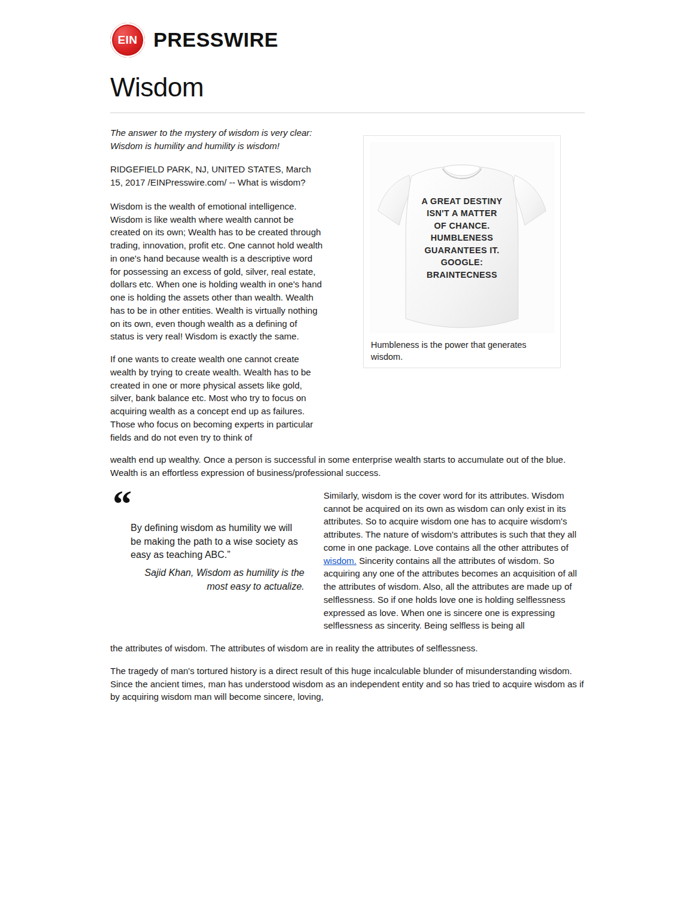EIN
PRESSWIRE
Wisdom
The answer to the mystery of wisdom is very clear: Wisdom is humility and humility is wisdom!
RIDGEFIELD PARK, NJ, UNITED STATES, March 15, 2017 /EINPresswire.com/ -- What is wisdom?
Wisdom is the wealth of emotional intelligence. Wisdom is like wealth where wealth cannot be created on its own; Wealth has to be created through trading, innovation, profit etc. One cannot hold wealth in one's hand because wealth is a descriptive word for possessing an excess of gold, silver, real estate, dollars etc. When one is holding wealth in one's hand one is holding the assets other than wealth. Wealth has to be in other entities. Wealth is virtually nothing on its own, even though wealth as a defining of status is very real! Wisdom is exactly the same.
If one wants to create wealth one cannot create wealth by trying to create wealth. Wealth has to be created in one or more physical assets like gold, silver, bank balance etc. Most who try to focus on acquiring wealth as a concept end up as failures. Those who focus on becoming experts in particular fields and do not even try to think of
A GREAT DESTINY ISN'T A MATTER OF CHANCE. HUMBLENESS GUARANTEES IT. GOOGLE: BRAINTECNESS
Humbleness is the power that generates wisdom.
wealth end up wealthy. Once a person is successful in some enterprise wealth starts to accumulate out of the blue. Wealth is an effortless expression of business/professional success.
“
By defining wisdom as humility we will be making the path to a wise society as easy as teaching ABC.” Sajid Khan, Wisdom as humility is the most easy to actualize.
Similarly, wisdom is the cover word for its attributes. Wisdom cannot be acquired on its own as wisdom can only exist in its attributes. So to acquire wisdom one has to acquire wisdom's attributes. The nature of wisdom's attributes is such that they all come in one package. Love contains all the other attributes of wisdom. Sincerity contains all the attributes of wisdom. So acquiring any one of the attributes becomes an acquisition of all the attributes of wisdom. Also, all the attributes are made up of selflessness. So if one holds love one is holding selflessness expressed as love. When one is sincere one is expressing selflessness as sincerity. Being selfless is being all
the attributes of wisdom. The attributes of wisdom are in reality the attributes of selflessness.
The tragedy of man's tortured history is a direct result of this huge incalculable blunder of misunderstanding wisdom. Since the ancient times, man has understood wisdom as an independent entity and so has tried to acquire wisdom as if by acquiring wisdom man will become sincere, loving,